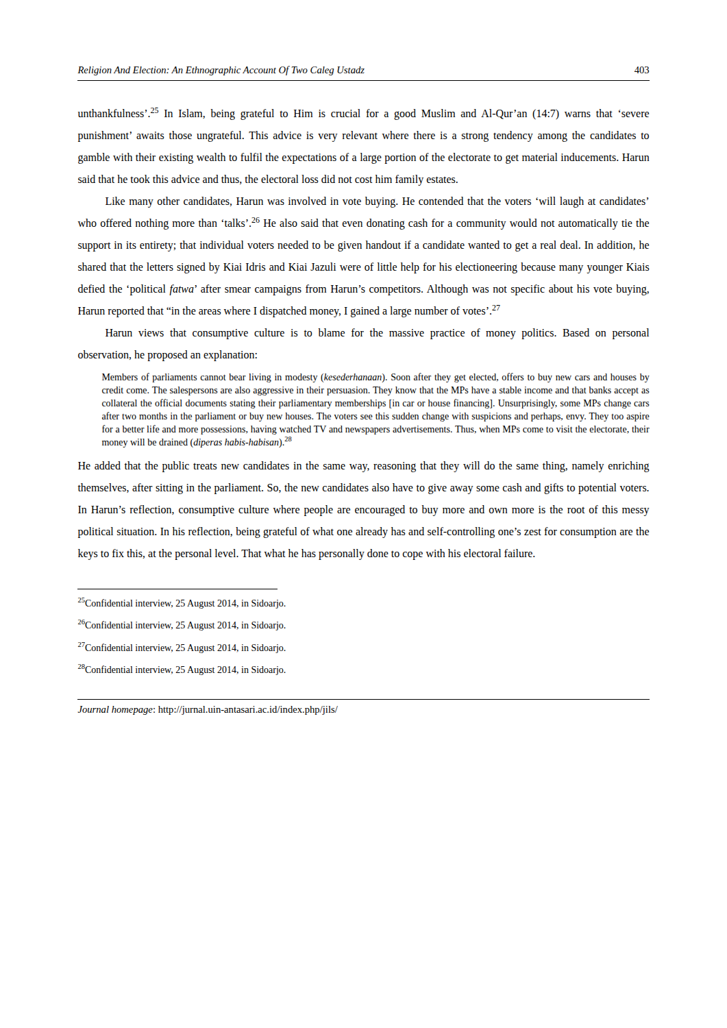Religion And Election: An Ethnographic Account Of Two Caleg Ustadz 403
unthankfulness’.25 In Islam, being grateful to Him is crucial for a good Muslim and Al-Qur’an (14:7) warns that ‘severe punishment’ awaits those ungrateful. This advice is very relevant where there is a strong tendency among the candidates to gamble with their existing wealth to fulfil the expectations of a large portion of the electorate to get material inducements. Harun said that he took this advice and thus, the electoral loss did not cost him family estates.
Like many other candidates, Harun was involved in vote buying. He contended that the voters ‘will laugh at candidates’ who offered nothing more than ‘talks’.26 He also said that even donating cash for a community would not automatically tie the support in its entirety; that individual voters needed to be given handout if a candidate wanted to get a real deal. In addition, he shared that the letters signed by Kiai Idris and Kiai Jazuli were of little help for his electioneering because many younger Kiais defied the ‘political fatwa’ after smear campaigns from Harun’s competitors. Although was not specific about his vote buying, Harun reported that “in the areas where I dispatched money, I gained a large number of votes’.27
Harun views that consumptive culture is to blame for the massive practice of money politics. Based on personal observation, he proposed an explanation:
Members of parliaments cannot bear living in modesty (kesederhanaan). Soon after they get elected, offers to buy new cars and houses by credit come. The salespersons are also aggressive in their persuasion. They know that the MPs have a stable income and that banks accept as collateral the official documents stating their parliamentary memberships [in car or house financing]. Unsurprisingly, some MPs change cars after two months in the parliament or buy new houses. The voters see this sudden change with suspicions and perhaps, envy. They too aspire for a better life and more possessions, having watched TV and newspapers advertisements. Thus, when MPs come to visit the electorate, their money will be drained (diperas habis-habisan).28
He added that the public treats new candidates in the same way, reasoning that they will do the same thing, namely enriching themselves, after sitting in the parliament. So, the new candidates also have to give away some cash and gifts to potential voters. In Harun’s reflection, consumptive culture where people are encouraged to buy more and own more is the root of this messy political situation. In his reflection, being grateful of what one already has and self-controlling one’s zest for consumption are the keys to fix this, at the personal level. That what he has personally done to cope with his electoral failure.
25Confidential interview, 25 August 2014, in Sidoarjo.
26Confidential interview, 25 August 2014, in Sidoarjo.
27Confidential interview, 25 August 2014, in Sidoarjo.
28Confidential interview, 25 August 2014, in Sidoarjo.
Journal homepage: http://jurnal.uin-antasari.ac.id/index.php/jils/